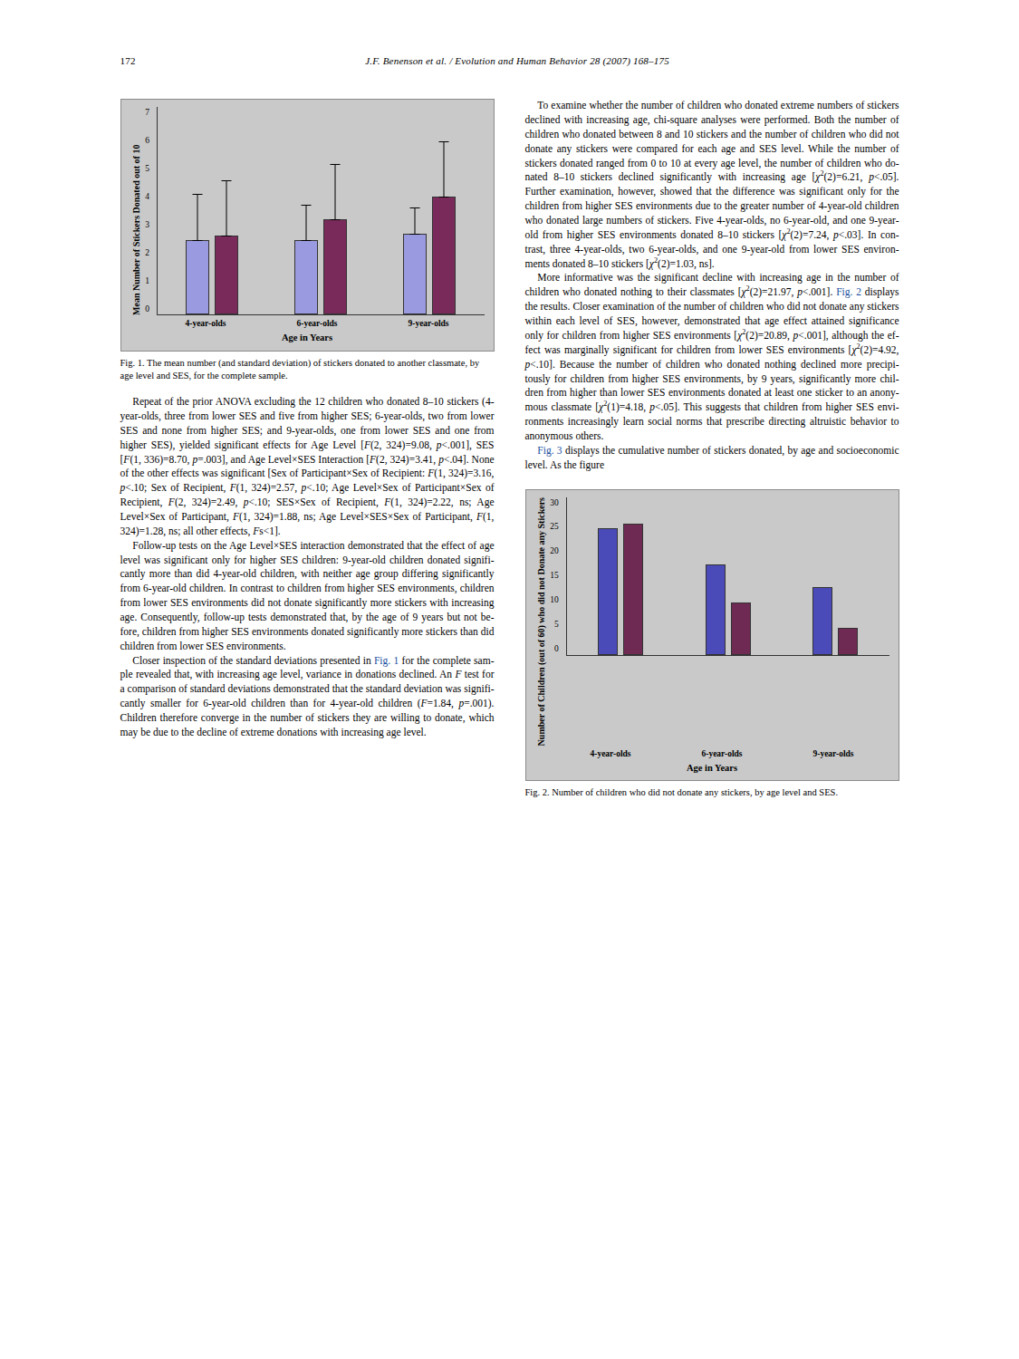172 J.F. Benenson et al. / Evolution and Human Behavior 28 (2007) 168–175
Lower SES
Higher SES
Mean Number of Stickers Donated out of 10
7
6
5
4
3
2
1
0
4-year-olds 6-year-olds 9-year-olds
Age in Years
Fig. 1. The mean number (and standard deviation) of stickers donated to another classmate, by age level and SES, for the complete sample.
Repeat of the prior ANOVA excluding the 12 children who donated 8–10 stickers (4-year-olds, three from lower SES and five from higher SES; 6-year-olds, two from lower SES and none from higher SES; and 9-year-olds, one from lower SES and one from higher SES), yielded significant effects for Age Level [F(2, 324)=9.08, p<.001], SES [F(1, 336)=8.70, p=.003], and Age Level×SES Interaction [F(2, 324)=3.41, p<.04]. None of the other effects was significant [Sex of Participant×Sex of Recipient: F(1, 324)=3.16, p<.10; Sex of Recipient, F(1, 324)=2.57, p<.10; Age Level×Sex of Participant×Sex of Recipient, F(2, 324)=2.49, p<.10; SES×Sex of Recipient, F(1, 324)=2.22, ns; Age Level×Sex of Participant, F(1, 324)=1.88, ns; Age Level×SES×Sex of Participant, F(1, 324)=1.28, ns; all other effects, Fs<1].
Follow-up tests on the Age Level×SES interaction demonstrated that the effect of age level was significant only for higher SES children: 9-year-old children donated significantly more than did 4-year-old children, with neither age group differing significantly from 6-year-old children. In contrast to children from higher SES environments, children from lower SES environments did not donate significantly more stickers with increasing age. Consequently, follow-up tests demonstrated that, by the age of 9 years but not before, children from higher SES environments donated significantly more stickers than did children from lower SES environments.
Closer inspection of the standard deviations presented in Fig. 1 for the complete sample revealed that, with increasing age level, variance in donations declined. An F test for a comparison of standard deviations demonstrated that the standard deviation was significantly smaller for 6-year-old children than for 4-year-old children (F=1.84, p=.001). Children therefore converge in the number of stickers they are willing to donate, which may be due to the decline of extreme donations with increasing age level.
To examine whether the number of children who donated extreme numbers of stickers declined with increasing age, chi-square analyses were performed. Both the number of children who donated between 8 and 10 stickers and the number of children who did not donate any stickers were compared for each age and SES level. While the number of stickers donated ranged from 0 to 10 at every age level, the number of children who donated 8–10 stickers declined significantly with increasing age [χ2(2)=6.21, p<.05]. Further examination, however, showed that the difference was significant only for the children from higher SES environments due to the greater number of 4-year-old children who donated large numbers of stickers. Five 4-year-olds, no 6-year-old, and one 9-year-old from higher SES environments donated 8–10 stickers [χ2(2)=7.24, p<.03]. In contrast, three 4-year-olds, two 6-year-olds, and one 9-year-old from lower SES environments donated 8–10 stickers [χ2(2)=1.03, ns].
More informative was the significant decline with increasing age in the number of children who donated nothing to their classmates [χ2(2)=21.97, p<.001]. Fig. 2 displays the results. Closer examination of the number of children who did not donate any stickers within each level of SES, however, demonstrated that age effect attained significance only for children from higher SES environments [χ2(2)=20.89, p<.001], although the effect was marginally significant for children from lower SES environments [χ2(2)=4.92, p<.10]. Because the number of children who donated nothing declined more precipitously for children from higher SES environments, by 9 years, significantly more children from higher than lower SES environments donated at least one sticker to an anonymous classmate [χ2(1)=4.18, p<.05]. This suggests that children from higher SES environments increasingly learn social norms that prescribe directing altruistic behavior to anonymous others.
Fig. 3 displays the cumulative number of stickers donated, by age and socioeconomic level. As the figure
Lower SES
Higher SES
Number of Children (out of 60) who did not Donate any Stickers
30
25
20
15
10
5
0
4-year-olds 6-year-olds 9-year-olds
Age in Years
Fig. 2. Number of children who did not donate any stickers, by age level and SES.